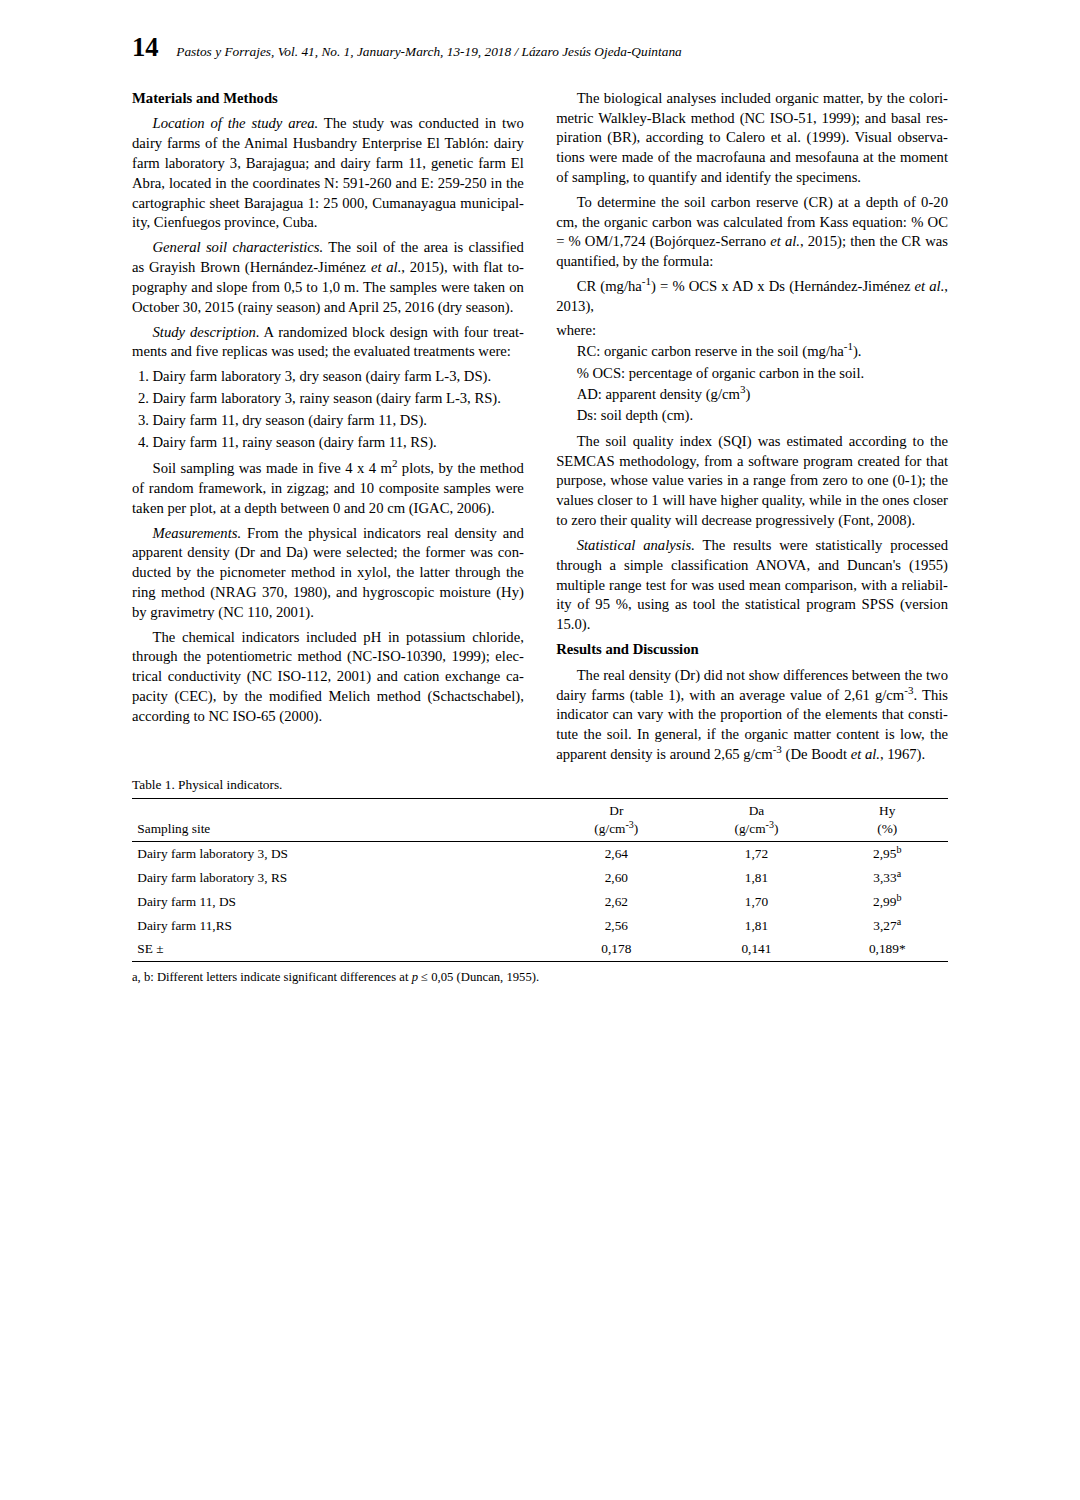14 Pastos y Forrajes, Vol. 41, No. 1, January-March, 13-19, 2018 / Lázaro Jesús Ojeda-Quintana
Materials and Methods
Location of the study area. The study was conducted in two dairy farms of the Animal Husbandry Enterprise El Tablón: dairy farm laboratory 3, Barajagua; and dairy farm 11, genetic farm El Abra, located in the coordinates N: 591-260 and E: 259-250 in the cartographic sheet Barajagua 1: 25 000, Cumanayagua municipality, Cienfuegos province, Cuba.
General soil characteristics. The soil of the area is classified as Grayish Brown (Hernández-Jiménez et al., 2015), with flat topography and slope from 0,5 to 1,0 m. The samples were taken on October 30, 2015 (rainy season) and April 25, 2016 (dry season).
Study description. A randomized block design with four treatments and five replicas was used; the evaluated treatments were:
Dairy farm laboratory 3, dry season (dairy farm L-3, DS).
Dairy farm laboratory 3, rainy season (dairy farm L-3, RS).
Dairy farm 11, dry season (dairy farm 11, DS).
Dairy farm 11, rainy season (dairy farm 11, RS).
Soil sampling was made in five 4 x 4 m2 plots, by the method of random framework, in zigzag; and 10 composite samples were taken per plot, at a depth between 0 and 20 cm (IGAC, 2006).
Measurements. From the physical indicators real density and apparent density (Dr and Da) were selected; the former was conducted by the picnometer method in xylol, the latter through the ring method (NRAG 370, 1980), and hygroscopic moisture (Hy) by gravimetry (NC 110, 2001).
The chemical indicators included pH in potassium chloride, through the potentiometric method (NC-ISO-10390, 1999); electrical conductivity (NC ISO-112, 2001) and cation exchange capacity (CEC), by the modified Melich method (Schactschabel), according to NC ISO-65 (2000).
The biological analyses included organic matter, by the colorimetric Walkley-Black method (NC ISO-51, 1999); and basal respiration (BR), according to Calero et al. (1999). Visual observations were made of the macrofauna and mesofauna at the moment of sampling, to quantify and identify the specimens.
To determine the soil carbon reserve (CR) at a depth of 0-20 cm, the organic carbon was calculated from Kass equation: % OC = % OM/1,724 (Bojórquez-Serrano et al., 2015); then the CR was quantified, by the formula:
CR (mg/ha-1) = % OCS x AD x Ds (Hernández-Jiménez et al., 2013),
where:
RC: organic carbon reserve in the soil (mg/ha-1).
% OCS: percentage of organic carbon in the soil.
AD: apparent density (g/cm3)
Ds: soil depth (cm).
The soil quality index (SQI) was estimated according to the SEMCAS methodology, from a software program created for that purpose, whose value varies in a range from zero to one (0-1); the values closer to 1 will have higher quality, while in the ones closer to zero their quality will decrease progressively (Font, 2008).
Statistical analysis. The results were statistically processed through a simple classification ANOVA, and Duncan's (1955) multiple range test for was used mean comparison, with a reliability of 95 %, using as tool the statistical program SPSS (version 15.0).
Results and Discussion
The real density (Dr) did not show differences between the two dairy farms (table 1), with an average value of 2,61 g/cm-3. This indicator can vary with the proportion of the elements that constitute the soil. In general, if the organic matter content is low, the apparent density is around 2,65 g/cm-3 (De Boodt et al., 1967).
Table 1. Physical indicators.
| Sampling site | Dr (g/cm -3 ) | Da (g/cm -3 ) | Hy (%) |
| --- | --- | --- | --- |
| Dairy farm laboratory 3, DS | 2,64 | 1,72 | 2,95 b |
| Dairy farm laboratory 3, RS | 2,60 | 1,81 | 3,33 a |
| Dairy farm 11, DS | 2,62 | 1,70 | 2,99 b |
| Dairy farm 11,RS | 2,56 | 1,81 | 3,27 a |
| SE ± | 0,178 | 0,141 | 0,189* |
a, b: Different letters indicate significant differences at p ≤ 0,05 (Duncan, 1955).